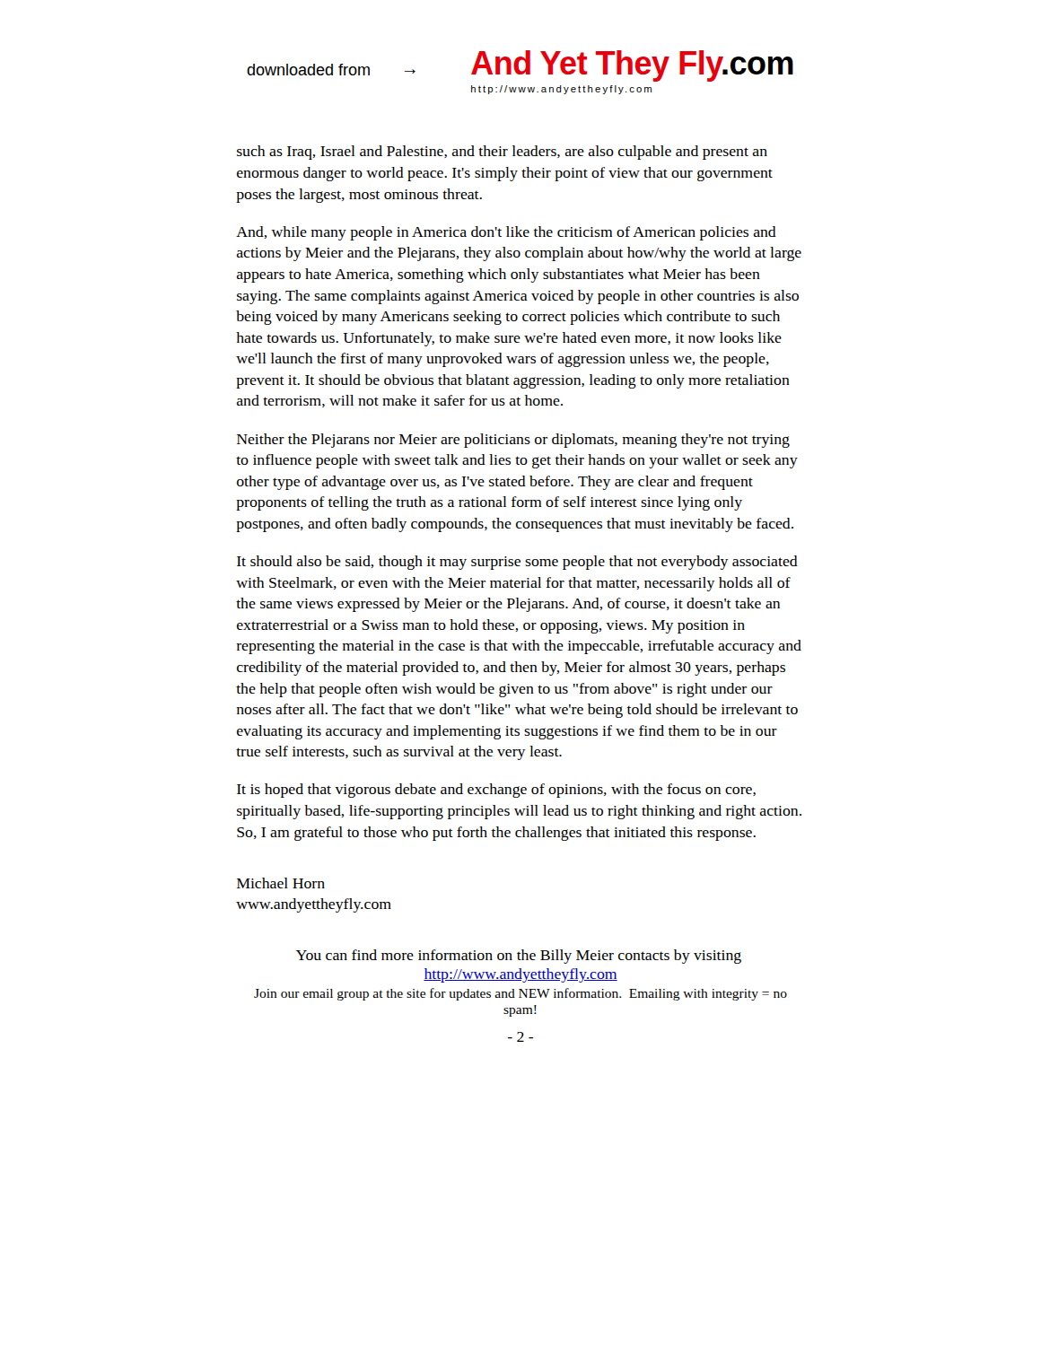downloaded from
→
And Yet They Fly.com
http://www.andyettheyfly.com
such as Iraq, Israel and Palestine, and their leaders, are also culpable and present an enormous danger to world peace. It's simply their point of view that our government poses the largest, most ominous threat.
And, while many people in America don't like the criticism of American policies and actions by Meier and the Plejarans, they also complain about how/why the world at large appears to hate America, something which only substantiates what Meier has been saying. The same complaints against America voiced by people in other countries is also being voiced by many Americans seeking to correct policies which contribute to such hate towards us. Unfortunately, to make sure we're hated even more, it now looks like we'll launch the first of many unprovoked wars of aggression unless we, the people, prevent it. It should be obvious that blatant aggression, leading to only more retaliation and terrorism, will not make it safer for us at home.
Neither the Plejarans nor Meier are politicians or diplomats, meaning they're not trying to influence people with sweet talk and lies to get their hands on your wallet or seek any other type of advantage over us, as I've stated before. They are clear and frequent proponents of telling the truth as a rational form of self interest since lying only postpones, and often badly compounds, the consequences that must inevitably be faced.
It should also be said, though it may surprise some people that not everybody associated with Steelmark, or even with the Meier material for that matter, necessarily holds all of the same views expressed by Meier or the Plejarans. And, of course, it doesn't take an extraterrestrial or a Swiss man to hold these, or opposing, views. My position in representing the material in the case is that with the impeccable, irrefutable accuracy and credibility of the material provided to, and then by, Meier for almost 30 years, perhaps the help that people often wish would be given to us "from above" is right under our noses after all. The fact that we don't "like" what we're being told should be irrelevant to evaluating its accuracy and implementing its suggestions if we find them to be in our true self interests, such as survival at the very least.
It is hoped that vigorous debate and exchange of opinions, with the focus on core, spiritually based, life-supporting principles will lead us to right thinking and right action. So, I am grateful to those who put forth the challenges that initiated this response.
Michael Horn
www.andyettheyfly.com
You can find more information on the Billy Meier contacts by visiting http://www.andyettheyfly.com
Join our email group at the site for updates and NEW information. Emailing with integrity = no spam!
- 2 -